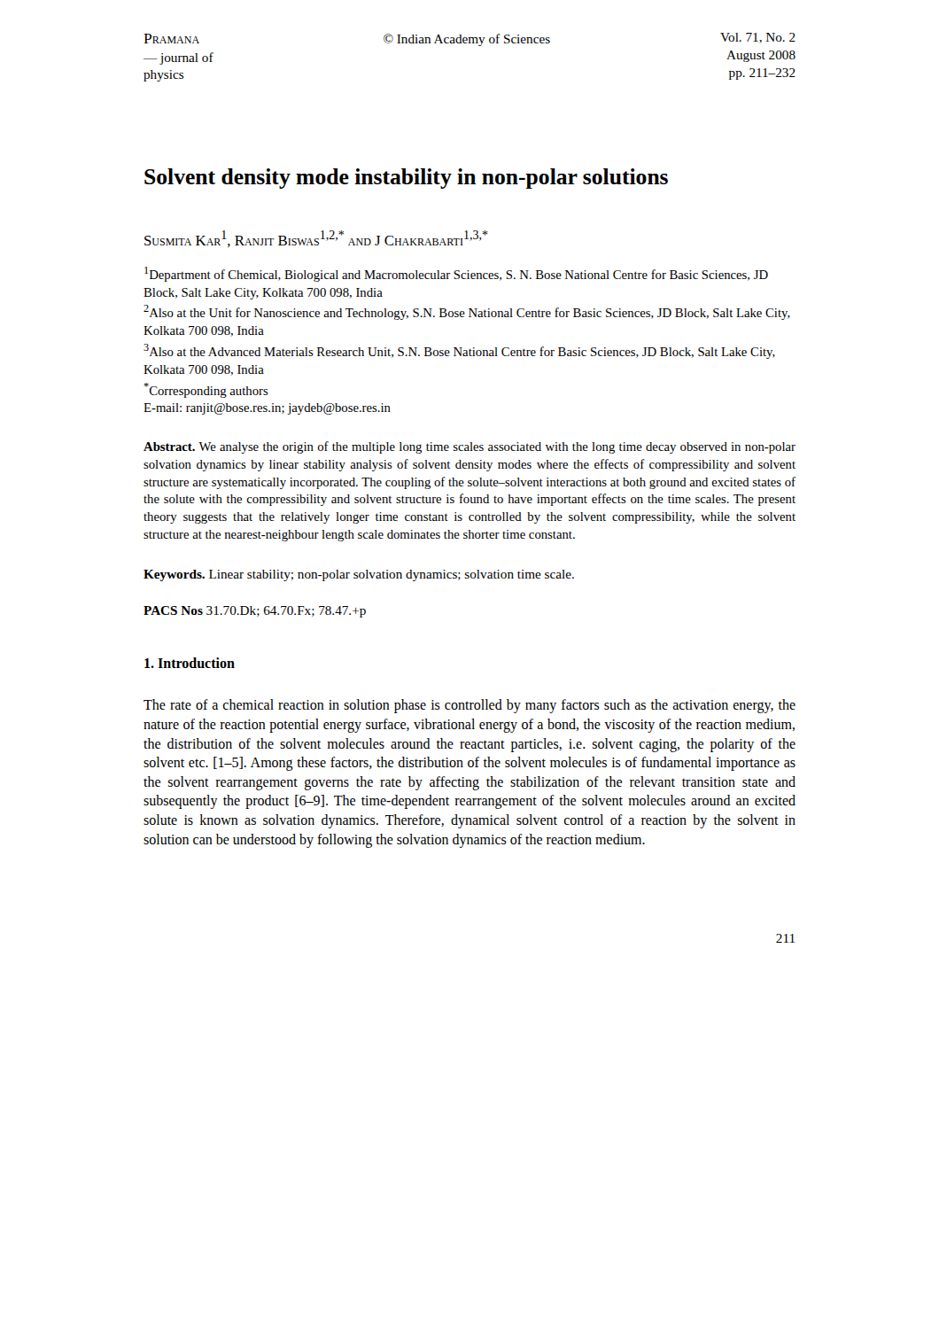Pramana
— journal of
physics
© Indian Academy of Sciences
Vol. 71, No. 2
August 2008
pp. 211–232
Solvent density mode instability in non-polar solutions
Susmita Kar1, Ranjit Biswas1,2,* and J Chakrabarti1,3,*
1Department of Chemical, Biological and Macromolecular Sciences, S. N. Bose National Centre for Basic Sciences, JD Block, Salt Lake City, Kolkata 700 098, India
2Also at the Unit for Nanoscience and Technology, S.N. Bose National Centre for Basic Sciences, JD Block, Salt Lake City, Kolkata 700 098, India
3Also at the Advanced Materials Research Unit, S.N. Bose National Centre for Basic Sciences, JD Block, Salt Lake City, Kolkata 700 098, India
*Corresponding authors
E-mail: ranjit@bose.res.in; jaydeb@bose.res.in
Abstract. We analyse the origin of the multiple long time scales associated with the long time decay observed in non-polar solvation dynamics by linear stability analysis of solvent density modes where the effects of compressibility and solvent structure are systematically incorporated. The coupling of the solute–solvent interactions at both ground and excited states of the solute with the compressibility and solvent structure is found to have important effects on the time scales. The present theory suggests that the relatively longer time constant is controlled by the solvent compressibility, while the solvent structure at the nearest-neighbour length scale dominates the shorter time constant.
Keywords. Linear stability; non-polar solvation dynamics; solvation time scale.
PACS Nos 31.70.Dk; 64.70.Fx; 78.47.+p
1. Introduction
The rate of a chemical reaction in solution phase is controlled by many factors such as the activation energy, the nature of the reaction potential energy surface, vibrational energy of a bond, the viscosity of the reaction medium, the distribution of the solvent molecules around the reactant particles, i.e. solvent caging, the polarity of the solvent etc. [1–5]. Among these factors, the distribution of the solvent molecules is of fundamental importance as the solvent rearrangement governs the rate by affecting the stabilization of the relevant transition state and subsequently the product [6–9]. The time-dependent rearrangement of the solvent molecules around an excited solute is known as solvation dynamics. Therefore, dynamical solvent control of a reaction by the solvent in solution can be understood by following the solvation dynamics of the reaction medium.
211